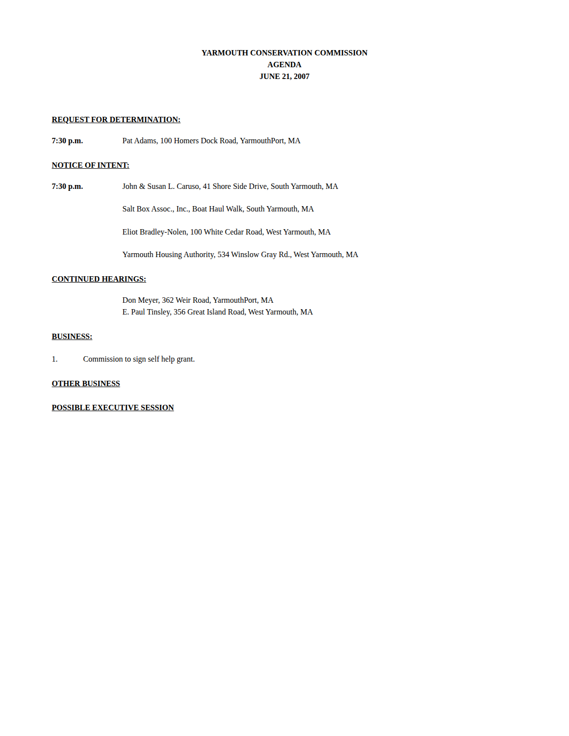YARMOUTH CONSERVATION COMMISSION
AGENDA
JUNE 21, 2007
REQUEST FOR DETERMINATION:
7:30 p.m.
Pat Adams, 100 Homers Dock Road, YarmouthPort, MA
NOTICE OF INTENT:
7:30 p.m.
John & Susan L. Caruso, 41 Shore Side Drive, South Yarmouth, MA
Salt Box Assoc., Inc., Boat Haul Walk, South Yarmouth, MA
Eliot Bradley-Nolen, 100 White Cedar Road, West Yarmouth, MA
Yarmouth Housing Authority, 534 Winslow Gray Rd., West Yarmouth, MA
CONTINUED HEARINGS:
Don Meyer, 362 Weir Road, YarmouthPort, MA
E. Paul Tinsley, 356 Great Island Road, West Yarmouth, MA
BUSINESS:
Commission to sign self help grant.
OTHER BUSINESS
POSSIBLE EXECUTIVE SESSION